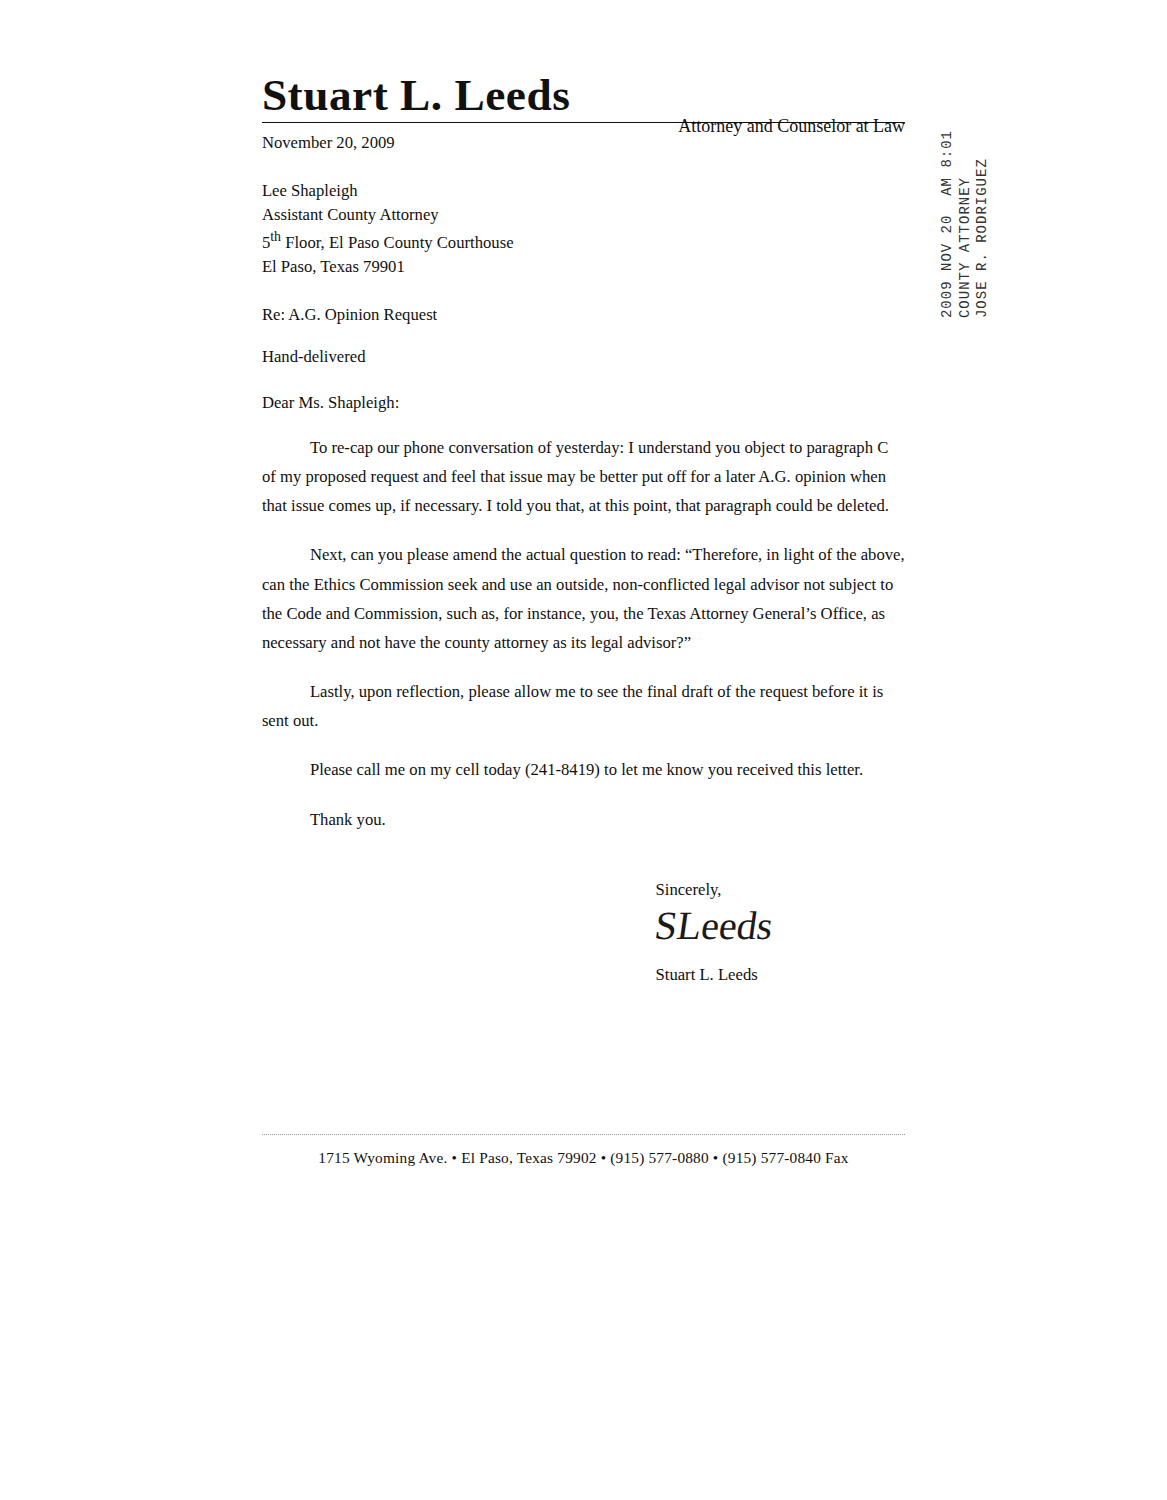2009 NOV 20 AM 8:01 COUNTY ATTORNEY
JOSE R. RODRIGUEZ
Stuart L. Leeds
Attorney and Counselor at Law
November 20, 2009
Lee Shapleigh
Assistant County Attorney
5th Floor, El Paso County Courthouse
El Paso, Texas 79901
Re: A.G. Opinion Request
Hand-delivered
Dear Ms. Shapleigh:
To re-cap our phone conversation of yesterday: I understand you object to paragraph C of my proposed request and feel that issue may be better put off for a later A.G. opinion when that issue comes up, if necessary. I told you that, at this point, that paragraph could be deleted.
Next, can you please amend the actual question to read: “Therefore, in light of the above, can the Ethics Commission seek and use an outside, non-conflicted legal advisor not subject to the Code and Commission, such as, for instance, you, the Texas Attorney General’s Office, as necessary and not have the county attorney as its legal advisor?”
Lastly, upon reflection, please allow me to see the final draft of the request before it is sent out.
Please call me on my cell today (241-8419) to let me know you received this letter.
Thank you.
Sincerely,
SLeeds
Stuart L. Leeds
1715 Wyoming Ave. • El Paso, Texas 79902 • (915) 577-0880 • (915) 577-0840 Fax